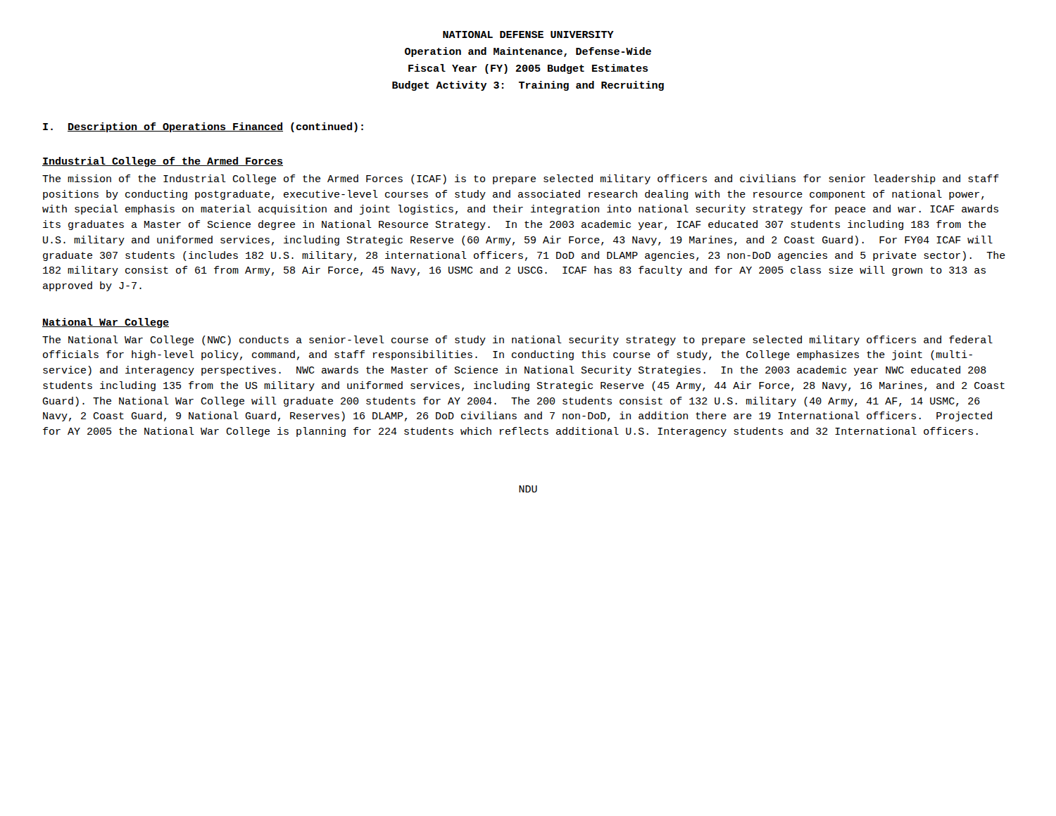NATIONAL DEFENSE UNIVERSITY
Operation and Maintenance, Defense-Wide
Fiscal Year (FY) 2005 Budget Estimates
Budget Activity 3: Training and Recruiting
I. Description of Operations Financed (continued):
Industrial College of the Armed Forces
The mission of the Industrial College of the Armed Forces (ICAF) is to prepare selected military officers and civilians for senior leadership and staff positions by conducting postgraduate, executive-level courses of study and associated research dealing with the resource component of national power, with special emphasis on material acquisition and joint logistics, and their integration into national security strategy for peace and war. ICAF awards its graduates a Master of Science degree in National Resource Strategy. In the 2003 academic year, ICAF educated 307 students including 183 from the U.S. military and uniformed services, including Strategic Reserve (60 Army, 59 Air Force, 43 Navy, 19 Marines, and 2 Coast Guard). For FY04 ICAF will graduate 307 students (includes 182 U.S. military, 28 international officers, 71 DoD and DLAMP agencies, 23 non-DoD agencies and 5 private sector). The 182 military consist of 61 from Army, 58 Air Force, 45 Navy, 16 USMC and 2 USCG. ICAF has 83 faculty and for AY 2005 class size will grown to 313 as approved by J-7.
National War College
The National War College (NWC) conducts a senior-level course of study in national security strategy to prepare selected military officers and federal officials for high-level policy, command, and staff responsibilities. In conducting this course of study, the College emphasizes the joint (multi-service) and interagency perspectives. NWC awards the Master of Science in National Security Strategies. In the 2003 academic year NWC educated 208 students including 135 from the US military and uniformed services, including Strategic Reserve (45 Army, 44 Air Force, 28 Navy, 16 Marines, and 2 Coast Guard). The National War College will graduate 200 students for AY 2004. The 200 students consist of 132 U.S. military (40 Army, 41 AF, 14 USMC, 26 Navy, 2 Coast Guard, 9 National Guard, Reserves) 16 DLAMP, 26 DoD civilians and 7 non-DoD, in addition there are 19 International officers. Projected for AY 2005 the National War College is planning for 224 students which reflects additional U.S. Interagency students and 32 International officers.
NDU